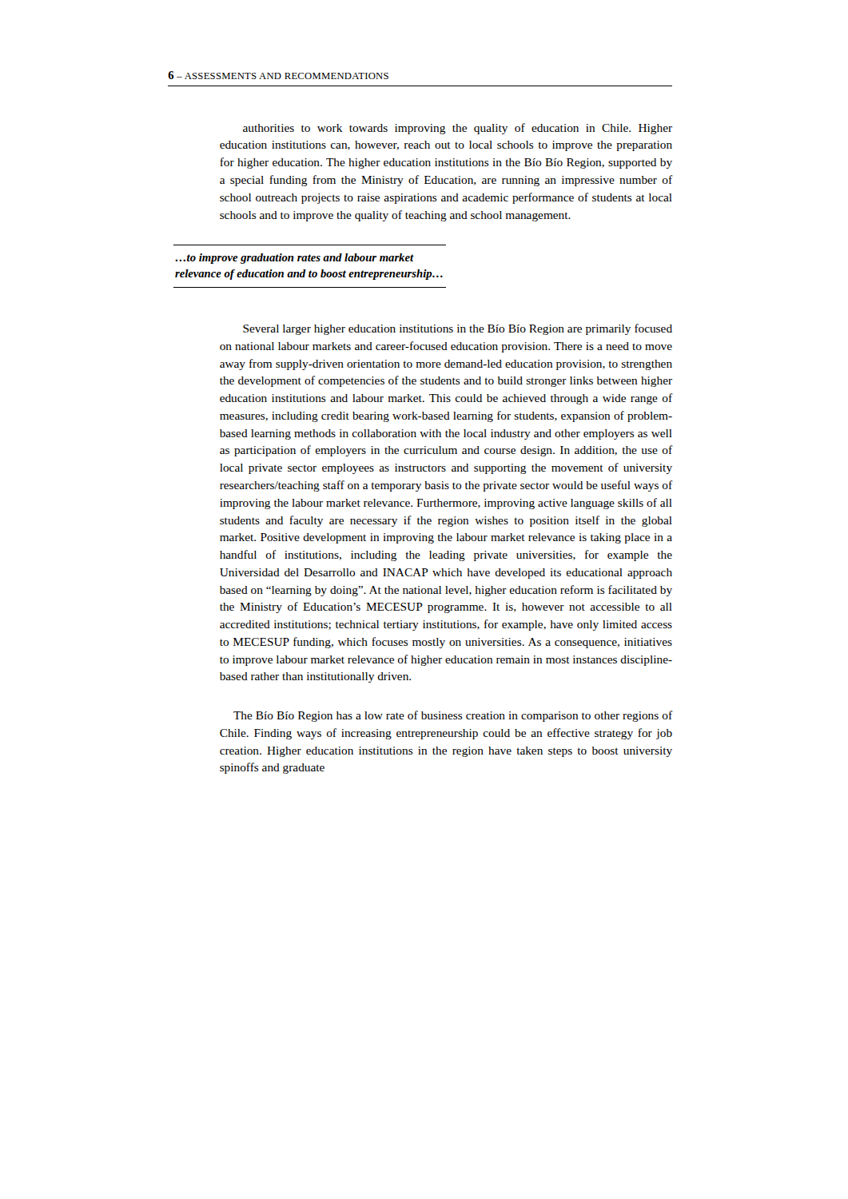6 – ASSESSMENTS AND RECOMMENDATIONS
authorities to work towards improving the quality of education in Chile. Higher education institutions can, however, reach out to local schools to improve the preparation for higher education. The higher education institutions in the Bío Bío Region, supported by a special funding from the Ministry of Education, are running an impressive number of school outreach projects to raise aspirations and academic performance of students at local schools and to improve the quality of teaching and school management.
…to improve graduation rates and labour market relevance of education and to boost entrepreneurship…
Several larger higher education institutions in the Bío Bío Region are primarily focused on national labour markets and career-focused education provision. There is a need to move away from supply-driven orientation to more demand-led education provision, to strengthen the development of competencies of the students and to build stronger links between higher education institutions and labour market. This could be achieved through a wide range of measures, including credit bearing work-based learning for students, expansion of problem-based learning methods in collaboration with the local industry and other employers as well as participation of employers in the curriculum and course design. In addition, the use of local private sector employees as instructors and supporting the movement of university researchers/teaching staff on a temporary basis to the private sector would be useful ways of improving the labour market relevance. Furthermore, improving active language skills of all students and faculty are necessary if the region wishes to position itself in the global market. Positive development in improving the labour market relevance is taking place in a handful of institutions, including the leading private universities, for example the Universidad del Desarrollo and INACAP which have developed its educational approach based on “learning by doing”. At the national level, higher education reform is facilitated by the Ministry of Education’s MECESUP programme. It is, however not accessible to all accredited institutions; technical tertiary institutions, for example, have only limited access to MECESUP funding, which focuses mostly on universities. As a consequence, initiatives to improve labour market relevance of higher education remain in most instances discipline-based rather than institutionally driven.
The Bío Bío Region has a low rate of business creation in comparison to other regions of Chile. Finding ways of increasing entrepreneurship could be an effective strategy for job creation. Higher education institutions in the region have taken steps to boost university spinoffs and graduate